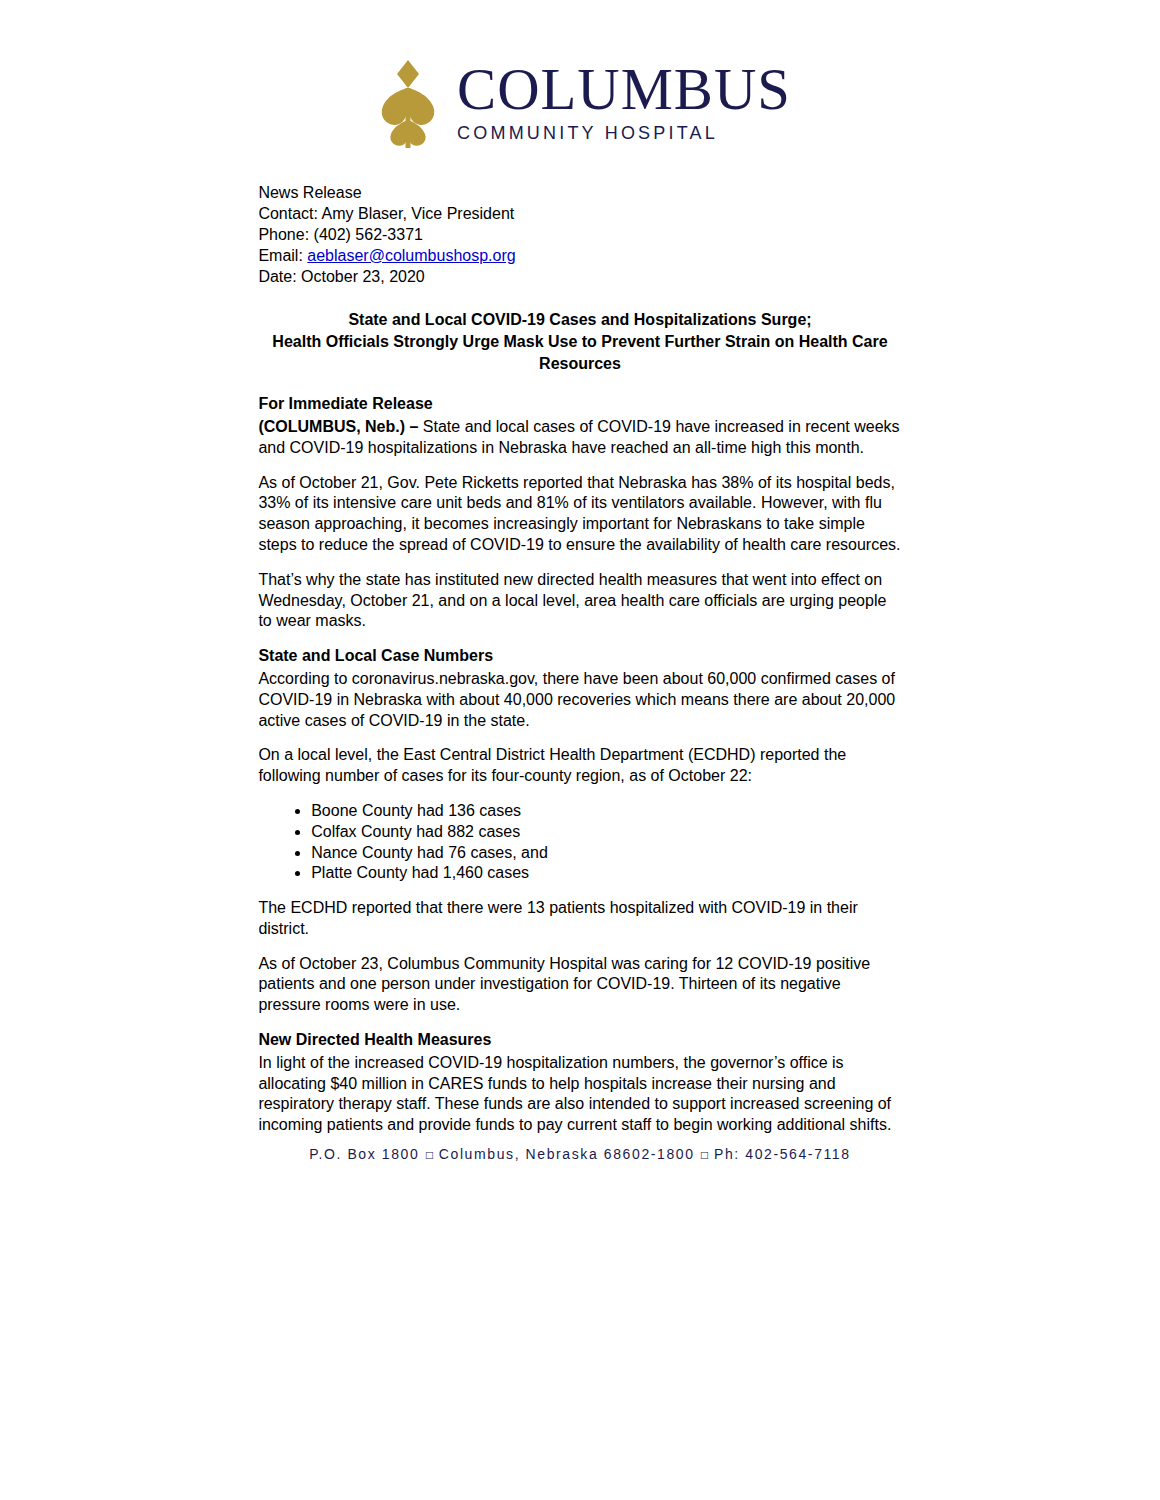| | COLUMBUS COMMUNITY HOSPITAL |
News Release
Contact: Amy Blaser, Vice President
Phone: (402) 562-3371
Email: aeblaser@columbushosp.org
Date: October 23, 2020
State and Local COVID-19 Cases and Hospitalizations Surge;
Health Officials Strongly Urge Mask Use to Prevent Further Strain on Health Care Resources
For Immediate Release
(COLUMBUS, Neb.) – State and local cases of COVID-19 have increased in recent weeks and COVID-19 hospitalizations in Nebraska have reached an all-time high this month.
As of October 21, Gov. Pete Ricketts reported that Nebraska has 38% of its hospital beds, 33% of its intensive care unit beds and 81% of its ventilators available. However, with flu season approaching, it becomes increasingly important for Nebraskans to take simple steps to reduce the spread of COVID-19 to ensure the availability of health care resources.
That’s why the state has instituted new directed health measures that went into effect on Wednesday, October 21, and on a local level, area health care officials are urging people to wear masks.
State and Local Case Numbers
According to coronavirus.nebraska.gov, there have been about 60,000 confirmed cases of COVID-19 in Nebraska with about 40,000 recoveries which means there are about 20,000 active cases of COVID-19 in the state.
On a local level, the East Central District Health Department (ECDHD) reported the following number of cases for its four-county region, as of October 22:
Boone County had 136 cases
Colfax County had 882 cases
Nance County had 76 cases, and
Platte County had 1,460 cases
The ECDHD reported that there were 13 patients hospitalized with COVID-19 in their district.
As of October 23, Columbus Community Hospital was caring for 12 COVID-19 positive patients and one person under investigation for COVID-19. Thirteen of its negative pressure rooms were in use.
New Directed Health Measures
In light of the increased COVID-19 hospitalization numbers, the governor’s office is allocating $40 million in CARES funds to help hospitals increase their nursing and respiratory therapy staff. These funds are also intended to support increased screening of incoming patients and provide funds to pay current staff to begin working additional shifts.
P.O. Box 1800 ☐ Columbus, Nebraska 68602-1800 ☐ Ph: 402-564-7118